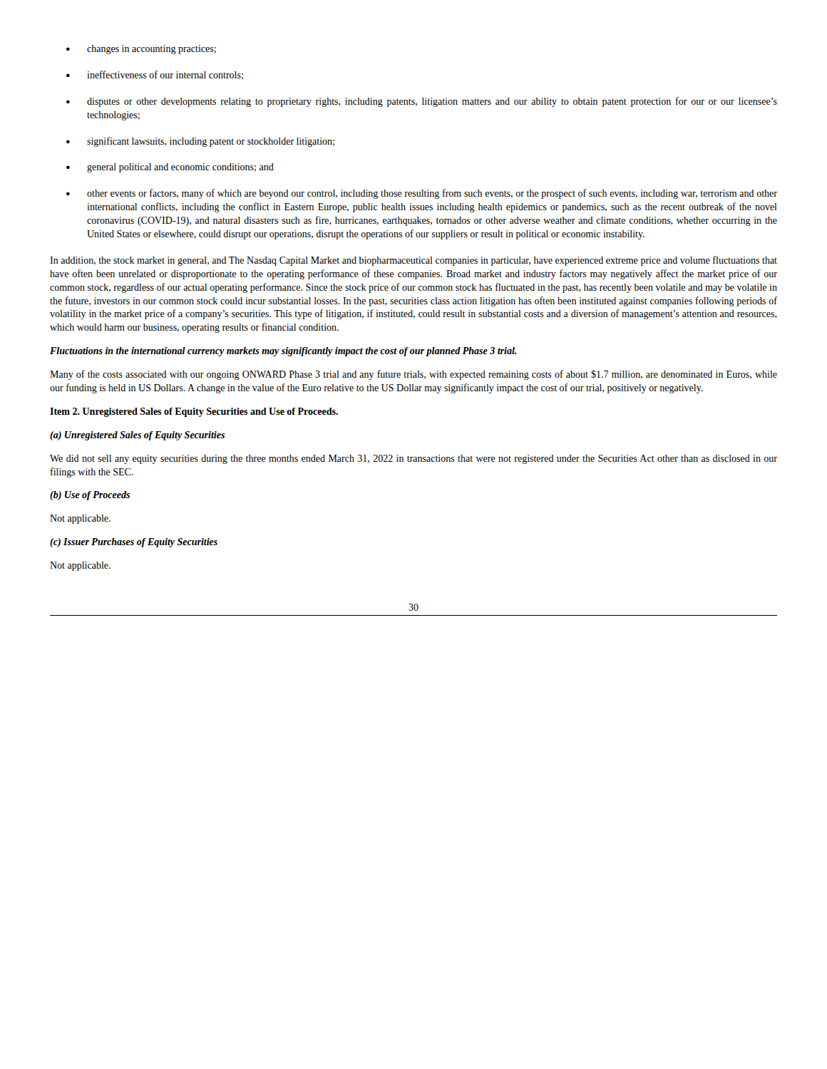changes in accounting practices;
ineffectiveness of our internal controls;
disputes or other developments relating to proprietary rights, including patents, litigation matters and our ability to obtain patent protection for our or our licensee’s technologies;
significant lawsuits, including patent or stockholder litigation;
general political and economic conditions; and
other events or factors, many of which are beyond our control, including those resulting from such events, or the prospect of such events, including war, terrorism and other international conflicts, including the conflict in Eastern Europe, public health issues including health epidemics or pandemics, such as the recent outbreak of the novel coronavirus (COVID-19), and natural disasters such as fire, hurricanes, earthquakes, tornados or other adverse weather and climate conditions, whether occurring in the United States or elsewhere, could disrupt our operations, disrupt the operations of our suppliers or result in political or economic instability.
In addition, the stock market in general, and The Nasdaq Capital Market and biopharmaceutical companies in particular, have experienced extreme price and volume fluctuations that have often been unrelated or disproportionate to the operating performance of these companies. Broad market and industry factors may negatively affect the market price of our common stock, regardless of our actual operating performance. Since the stock price of our common stock has fluctuated in the past, has recently been volatile and may be volatile in the future, investors in our common stock could incur substantial losses. In the past, securities class action litigation has often been instituted against companies following periods of volatility in the market price of a company’s securities. This type of litigation, if instituted, could result in substantial costs and a diversion of management’s attention and resources, which would harm our business, operating results or financial condition.
Fluctuations in the international currency markets may significantly impact the cost of our planned Phase 3 trial.
Many of the costs associated with our ongoing ONWARD Phase 3 trial and any future trials, with expected remaining costs of about $1.7 million, are denominated in Euros, while our funding is held in US Dollars. A change in the value of the Euro relative to the US Dollar may significantly impact the cost of our trial, positively or negatively.
Item 2. Unregistered Sales of Equity Securities and Use of Proceeds.
(a) Unregistered Sales of Equity Securities
We did not sell any equity securities during the three months ended March 31, 2022 in transactions that were not registered under the Securities Act other than as disclosed in our filings with the SEC.
(b) Use of Proceeds
Not applicable.
(c) Issuer Purchases of Equity Securities
Not applicable.
30